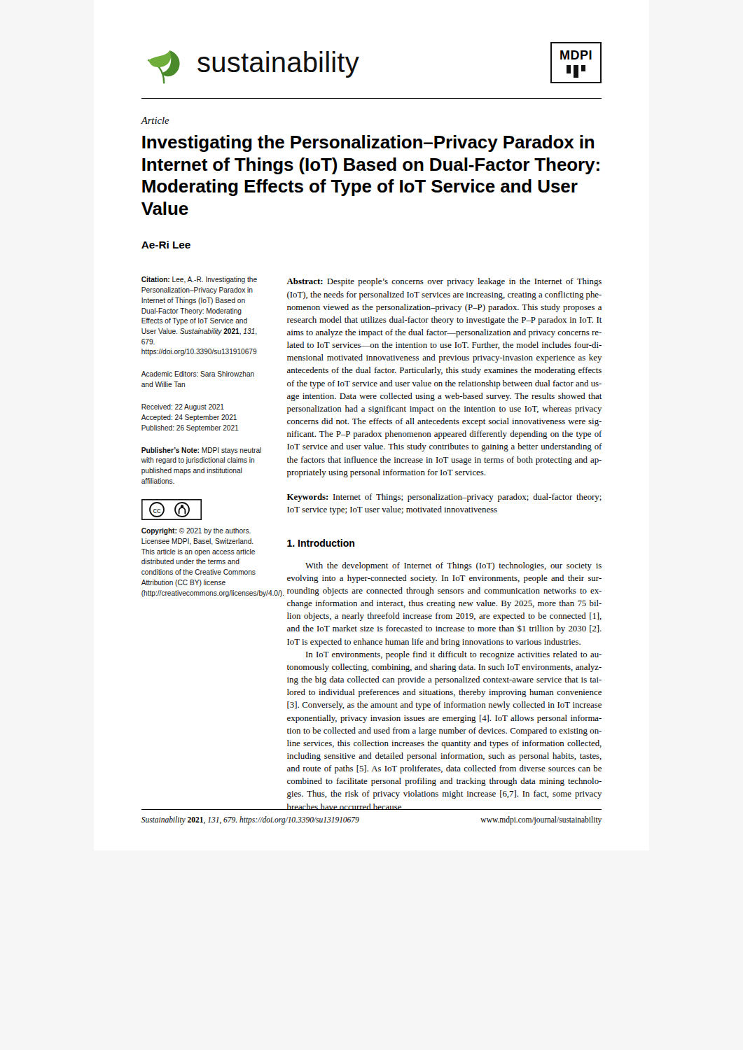sustainability
MDPI
Article
Investigating the Personalization–Privacy Paradox in Internet of Things (IoT) Based on Dual-Factor Theory: Moderating Effects of Type of IoT Service and User Value
Ae-Ri Lee
Citation: Lee, A.-R. Investigating the Personalization–Privacy Paradox in Internet of Things (IoT) Based on Dual-Factor Theory: Moderating Effects of Type of IoT Service and User Value. Sustainability 2021, 131, 679. https://doi.org/10.3390/su131910679
Academic Editors: Sara Shirowzhan and Willie Tan
Received: 22 August 2021
Accepted: 24 September 2021
Published: 26 September 2021
Publisher’s Note: MDPI stays neutral with regard to jurisdictional claims in published maps and institutional affiliations.
cc
Copyright: © 2021 by the authors. Licensee MDPI, Basel, Switzerland. This article is an open access article distributed under the terms and conditions of the Creative Commons Attribution (CC BY) license (http://creativecommons.org/licenses/by/4.0/).
Abstract: Despite people’s concerns over privacy leakage in the Internet of Things (IoT), the needs for personalized IoT services are increasing, creating a conflicting phenomenon viewed as the personalization–privacy (P–P) paradox. This study proposes a research model that utilizes dual-factor theory to investigate the P–P paradox in IoT. It aims to analyze the impact of the dual factor—personalization and privacy concerns related to IoT services—on the intention to use IoT. Further, the model includes four-dimensional motivated innovativeness and previous privacy-invasion experience as key antecedents of the dual factor. Particularly, this study examines the moderating effects of the type of IoT service and user value on the relationship between dual factor and usage intention. Data were collected using a web-based survey. The results showed that personalization had a significant impact on the intention to use IoT, whereas privacy concerns did not. The effects of all antecedents except social innovativeness were significant. The P–P paradox phenomenon appeared differently depending on the type of IoT service and user value. This study contributes to gaining a better understanding of the factors that influence the increase in IoT usage in terms of both protecting and appropriately using personal information for IoT services.
Keywords: Internet of Things; personalization–privacy paradox; dual-factor theory; IoT service type; IoT user value; motivated innovativeness
1. Introduction
With the development of Internet of Things (IoT) technologies, our society is evolving into a hyper-connected society. In IoT environments, people and their surrounding objects are connected through sensors and communication networks to exchange information and interact, thus creating new value. By 2025, more than 75 billion objects, a nearly threefold increase from 2019, are expected to be connected [1], and the IoT market size is forecasted to increase to more than $1 trillion by 2030 [2]. IoT is expected to enhance human life and bring innovations to various industries.
In IoT environments, people find it difficult to recognize activities related to autonomously collecting, combining, and sharing data. In such IoT environments, analyzing the big data collected can provide a personalized context-aware service that is tailored to individual preferences and situations, thereby improving human convenience [3]. Conversely, as the amount and type of information newly collected in IoT increase exponentially, privacy invasion issues are emerging [4]. IoT allows personal information to be collected and used from a large number of devices. Compared to existing online services, this collection increases the quantity and types of information collected, including sensitive and detailed personal information, such as personal habits, tastes, and route of paths [5]. As IoT proliferates, data collected from diverse sources can be combined to facilitate personal profiling and tracking through data mining technologies. Thus, the risk of privacy violations might increase [6,7]. In fact, some privacy breaches have occurred because
Sustainability 2021, 131, 679. https://doi.org/10.3390/su131910679
www.mdpi.com/journal/sustainability